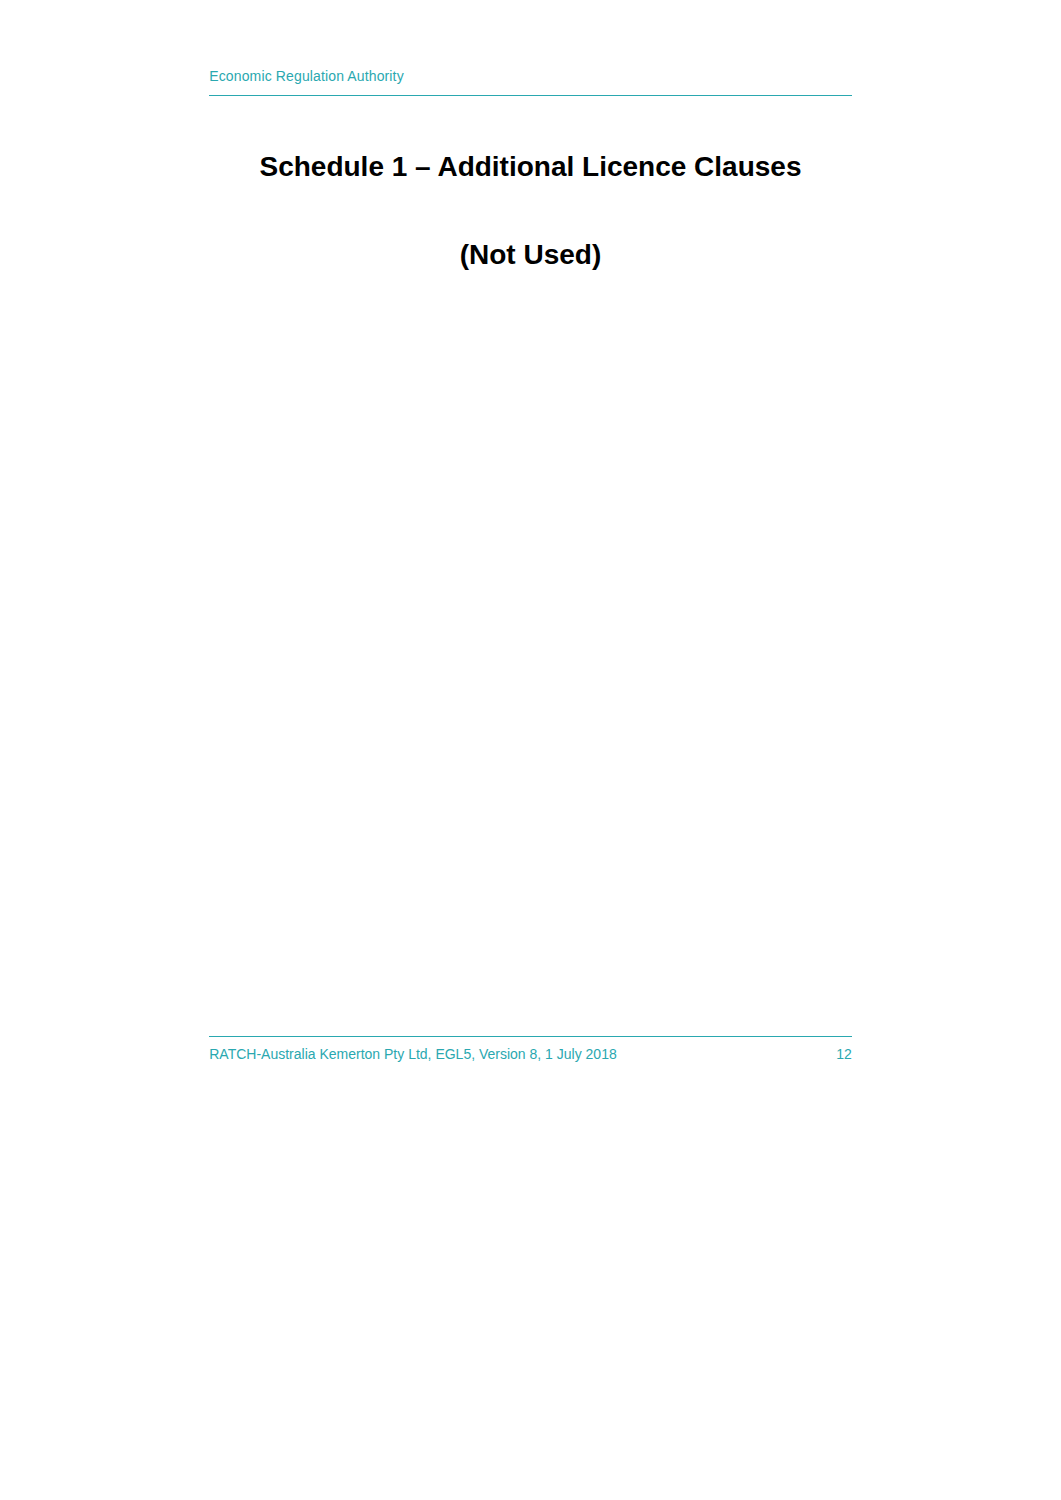Economic Regulation Authority
Schedule 1 – Additional Licence Clauses
(Not Used)
RATCH-Australia Kemerton Pty Ltd, EGL5, Version 8, 1 July 2018 12